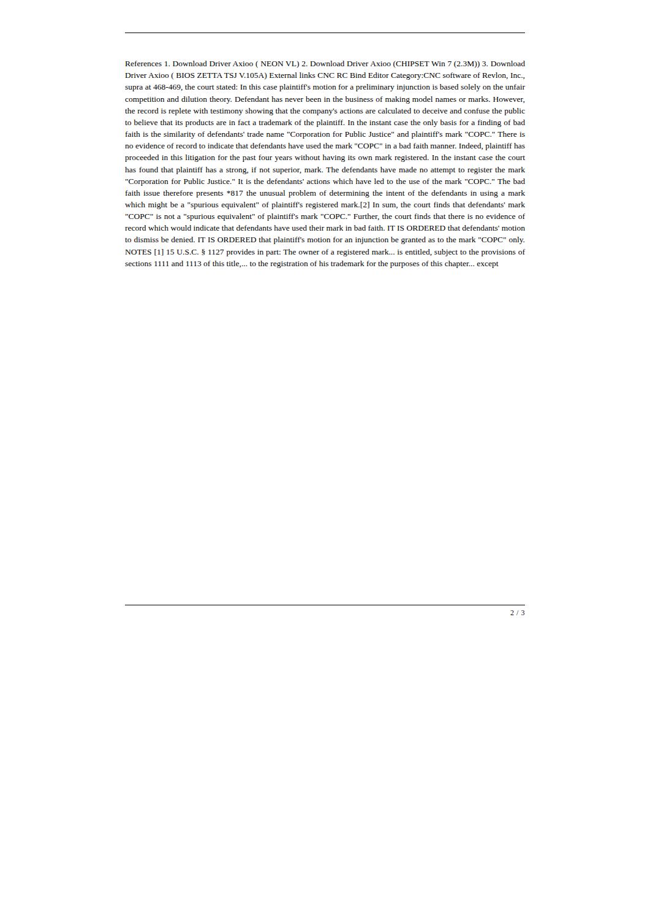References 1. Download Driver Axioo ( NEON VL) 2. Download Driver Axioo (CHIPSET Win 7 (2.3M)) 3. Download Driver Axioo ( BIOS ZETTA TSJ V.105A) External links CNC RC Bind Editor Category:CNC software of Revlon, Inc., supra at 468-469, the court stated: In this case plaintiff's motion for a preliminary injunction is based solely on the unfair competition and dilution theory. Defendant has never been in the business of making model names or marks. However, the record is replete with testimony showing that the company's actions are calculated to deceive and confuse the public to believe that its products are in fact a trademark of the plaintiff. In the instant case the only basis for a finding of bad faith is the similarity of defendants' trade name "Corporation for Public Justice" and plaintiff's mark "COPC." There is no evidence of record to indicate that defendants have used the mark "COPC" in a bad faith manner. Indeed, plaintiff has proceeded in this litigation for the past four years without having its own mark registered. In the instant case the court has found that plaintiff has a strong, if not superior, mark. The defendants have made no attempt to register the mark "Corporation for Public Justice." It is the defendants' actions which have led to the use of the mark "COPC." The bad faith issue therefore presents *817 the unusual problem of determining the intent of the defendants in using a mark which might be a "spurious equivalent" of plaintiff's registered mark.[2] In sum, the court finds that defendants' mark "COPC" is not a "spurious equivalent" of plaintiff's mark "COPC." Further, the court finds that there is no evidence of record which would indicate that defendants have used their mark in bad faith. IT IS ORDERED that defendants' motion to dismiss be denied. IT IS ORDERED that plaintiff's motion for an injunction be granted as to the mark "COPC" only. NOTES [1] 15 U.S.C. § 1127 provides in part: The owner of a registered mark... is entitled, subject to the provisions of sections 1111 and 1113 of this title,... to the registration of his trademark for the purposes of this chapter... except
2 / 3